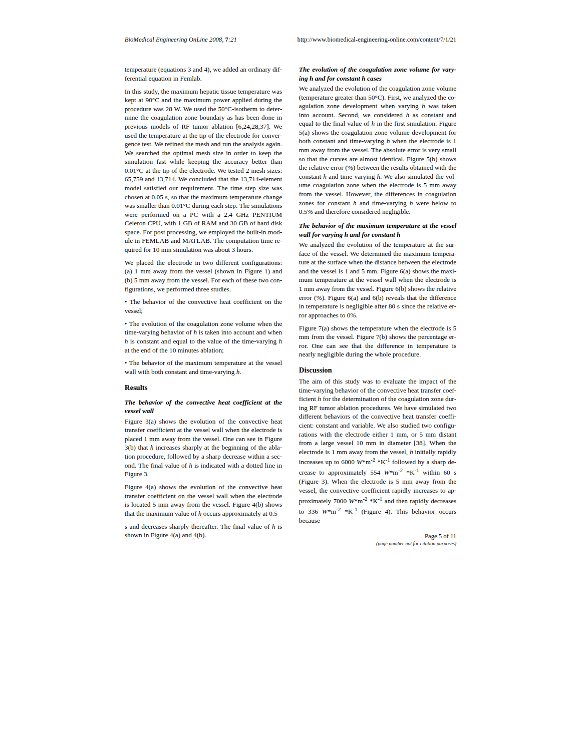BioMedical Engineering OnLine 2008, 7:21
http://www.biomedical-engineering-online.com/content/7/1/21
temperature (equations 3 and 4), we added an ordinary differential equation in Femlab.
In this study, the maximum hepatic tissue temperature was kept at 90°C and the maximum power applied during the procedure was 28 W. We used the 50°C-isotherm to determine the coagulation zone boundary as has been done in previous models of RF tumor ablation [6,24,28,37]. We used the temperature at the tip of the electrode for convergence test. We refined the mesh and run the analysis again. We searched the optimal mesh size in order to keep the simulation fast while keeping the accuracy better than 0.01°C at the tip of the electrode. We tested 2 mesh sizes: 65,759 and 13,714. We concluded that the 13,714-element model satisfied our requirement. The time step size was chosen at 0.05 s, so that the maximum temperature change was smaller than 0.01°C during each step. The simulations were performed on a PC with a 2.4 GHz PENTIUM Celeron CPU, with 1 GB of RAM and 30 GB of hard disk space. For post processing, we employed the built-in module in FEMLAB and MATLAB. The computation time required for 10 min simulation was about 3 hours.
We placed the electrode in two different configurations: (a) 1 mm away from the vessel (shown in Figure 1) and (b) 5 mm away from the vessel. For each of these two configurations, we performed three studies.
• The behavior of the convective heat coefficient on the vessel;
• The evolution of the coagulation zone volume when the time-varying behavior of h is taken into account and when h is constant and equal to the value of the time-varying h at the end of the 10 minutes ablation;
• The behavior of the maximum temperature at the vessel wall with both constant and time-varying h.
Results
The behavior of the convective heat coefficient at the vessel wall
Figure 3(a) shows the evolution of the convective heat transfer coefficient at the vessel wall when the electrode is placed 1 mm away from the vessel. One can see in Figure 3(b) that h increases sharply at the beginning of the ablation procedure, followed by a sharp decrease within a second. The final value of h is indicated with a dotted line in Figure 3.
Figure 4(a) shows the evolution of the convective heat transfer coefficient on the vessel wall when the electrode is located 5 mm away from the vessel. Figure 4(b) shows that the maximum value of h occurs approximately at 0.5
s and decreases sharply thereafter. The final value of h is shown in Figure 4(a) and 4(b).
The evolution of the coagulation zone volume for varying h and for constant h cases
We analyzed the evolution of the coagulation zone volume (temperature greater than 50°C). First, we analyzed the coagulation zone development when varying h was taken into account. Second, we considered h as constant and equal to the final value of h in the first simulation. Figure 5(a) shows the coagulation zone volume development for both constant and time-varying h when the electrode is 1 mm away from the vessel. The absolute error is very small so that the curves are almost identical. Figure 5(b) shows the relative error (%) between the results obtained with the constant h and time-varying h. We also simulated the volume coagulation zone when the electrode is 5 mm away from the vessel. However, the differences in coagulation zones for constant h and time-varying h were below to 0.5% and therefore considered negligible.
The behavior of the maximum temperature at the vessel wall for varying h and for constant h
We analyzed the evolution of the temperature at the surface of the vessel. We determined the maximum temperature at the surface when the distance between the electrode and the vessel is 1 and 5 mm. Figure 6(a) shows the maximum temperature at the vessel wall when the electrode is 1 mm away from the vessel. Figure 6(b) shows the relative error (%). Figure 6(a) and 6(b) reveals that the difference in temperature is negligible after 80 s since the relative error approaches to 0%.
Figure 7(a) shows the temperature when the electrode is 5 mm from the vessel. Figure 7(b) shows the percentage error. One can see that the difference in temperature is nearly negligible during the whole procedure.
Discussion
The aim of this study was to evaluate the impact of the time-varying behavior of the convective heat transfer coefficient h for the determination of the coagulation zone during RF tumor ablation procedures. We have simulated two different behaviors of the convective heat transfer coefficient: constant and variable. We also studied two configurations with the electrode either 1 mm, or 5 mm distant from a large vessel 10 mm in diameter [38]. When the electrode is 1 mm away from the vessel, h initially rapidly increases up to 6000 W*m-2 *K-1 followed by a sharp decrease to approximately 554 W*m-2 *K-1 within 60 s (Figure 3). When the electrode is 5 mm away from the vessel, the convective coefficient rapidly increases to approximately 7000 W*m-2 *K-1 and then rapidly decreases to 336 W*m-2 *K-1 (Figure 4). This behavior occurs because
Page 5 of 11
(page number not for citation purposes)